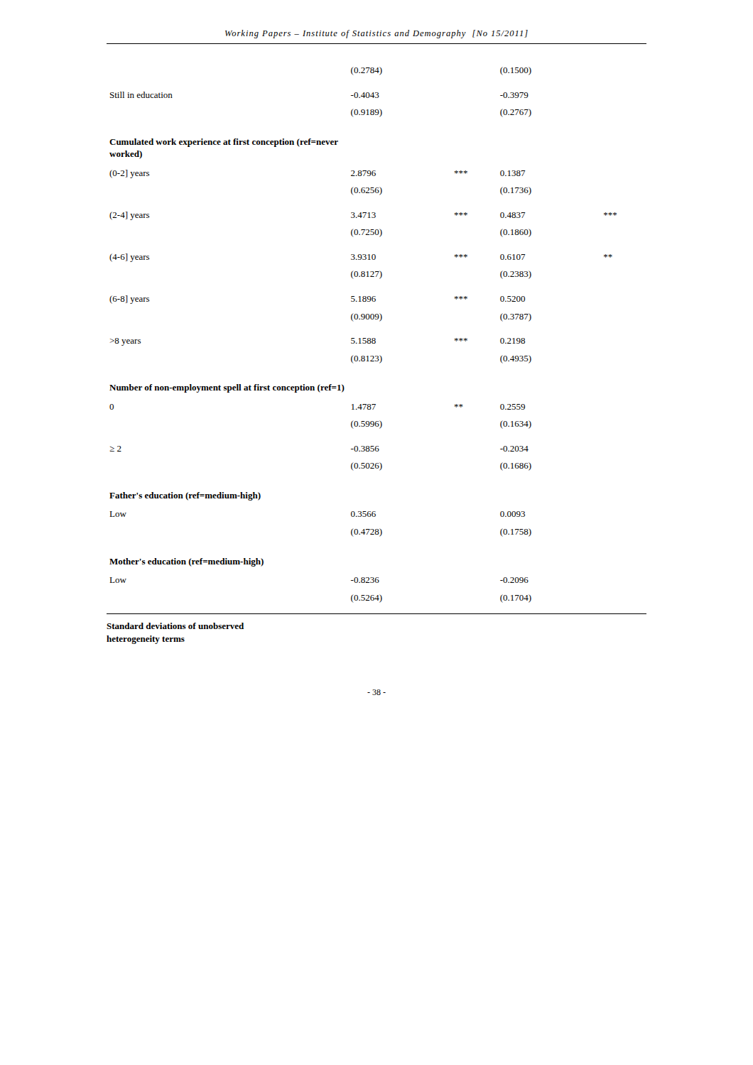Working Papers – Institute of Statistics and Demography [No 15/2011]
| | (0.2784) | | (0.1500) | |
| Still in education | -0.4043 | | -0.3979 | |
| | (0.9189) | | (0.2767) | |
| Cumulated work experience at first conception (ref=never worked) | | | | |
| (0-2] years | 2.8796 | *** | 0.1387 | |
| | (0.6256) | | (0.1736) | |
| (2-4] years | 3.4713 | *** | 0.4837 | *** |
| | (0.7250) | | (0.1860) | |
| (4-6] years | 3.9310 | *** | 0.6107 | ** |
| | (0.8127) | | (0.2383) | |
| (6-8] years | 5.1896 | *** | 0.5200 | |
| | (0.9009) | | (0.3787) | |
| >8 years | 5.1588 | *** | 0.2198 | |
| | (0.8123) | | (0.4935) | |
| Number of non-employment spell at first conception (ref=1) | | | | |
| 0 | 1.4787 | ** | 0.2559 | |
| | (0.5996) | | (0.1634) | |
| ≥ 2 | -0.3856 | | -0.2034 | |
| | (0.5026) | | (0.1686) | |
| Father's education (ref=medium-high) | | | | |
| Low | 0.3566 | | 0.0093 | |
| | (0.4728) | | (0.1758) | |
| Mother's education (ref=medium-high) | | | | |
| Low | -0.8236 | | -0.2096 | |
| | (0.5264) | | (0.1704) | |
Standard deviations of unobserved
heterogeneity terms
- 38 -